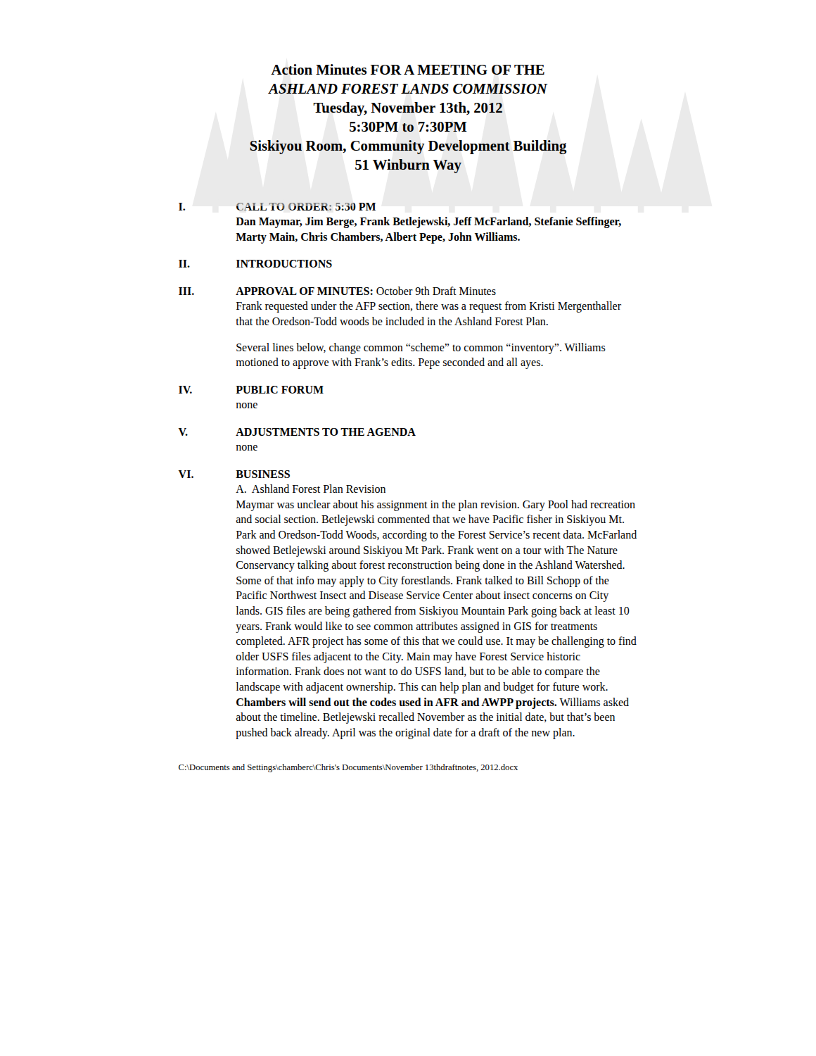Action Minutes FOR A MEETING OF THE
ASHLAND FOREST LANDS COMMISSION
Tuesday, November 13th, 2012
5:30PM to 7:30PM
Siskiyou Room, Community Development Building
51 Winburn Way
I.
CALL TO ORDER: 5:30 PM
Dan Maymar, Jim Berge, Frank Betlejewski, Jeff McFarland, Stefanie Seffinger, Marty Main, Chris Chambers, Albert Pepe, John Williams.
II.
INTRODUCTIONS
III.
APPROVAL OF MINUTES: October 9th Draft Minutes
Frank requested under the AFP section, there was a request from Kristi Mergenthaller that the Oredson-Todd woods be included in the Ashland Forest Plan.
Several lines below, change common “scheme” to common “inventory”. Williams motioned to approve with Frank’s edits. Pepe seconded and all ayes.
IV.
PUBLIC FORUM
none
V.
ADJUSTMENTS TO THE AGENDA
none
VI.
BUSINESS
A. Ashland Forest Plan Revision
Maymar was unclear about his assignment in the plan revision. Gary Pool had recreation and social section. Betlejewski commented that we have Pacific fisher in Siskiyou Mt. Park and Oredson-Todd Woods, according to the Forest Service’s recent data. McFarland showed Betlejewski around Siskiyou Mt Park. Frank went on a tour with The Nature Conservancy talking about forest reconstruction being done in the Ashland Watershed. Some of that info may apply to City forestlands. Frank talked to Bill Schopp of the Pacific Northwest Insect and Disease Service Center about insect concerns on City lands. GIS files are being gathered from Siskiyou Mountain Park going back at least 10 years. Frank would like to see common attributes assigned in GIS for treatments completed. AFR project has some of this that we could use. It may be challenging to find older USFS files adjacent to the City. Main may have Forest Service historic information. Frank does not want to do USFS land, but to be able to compare the landscape with adjacent ownership. This can help plan and budget for future work. Chambers will send out the codes used in AFR and AWPP projects. Williams asked about the timeline. Betlejewski recalled November as the initial date, but that’s been pushed back already. April was the original date for a draft of the new plan.
C:\Documents and Settings\chamberc\Chris's Documents\November 13thdraftnotes, 2012.docx